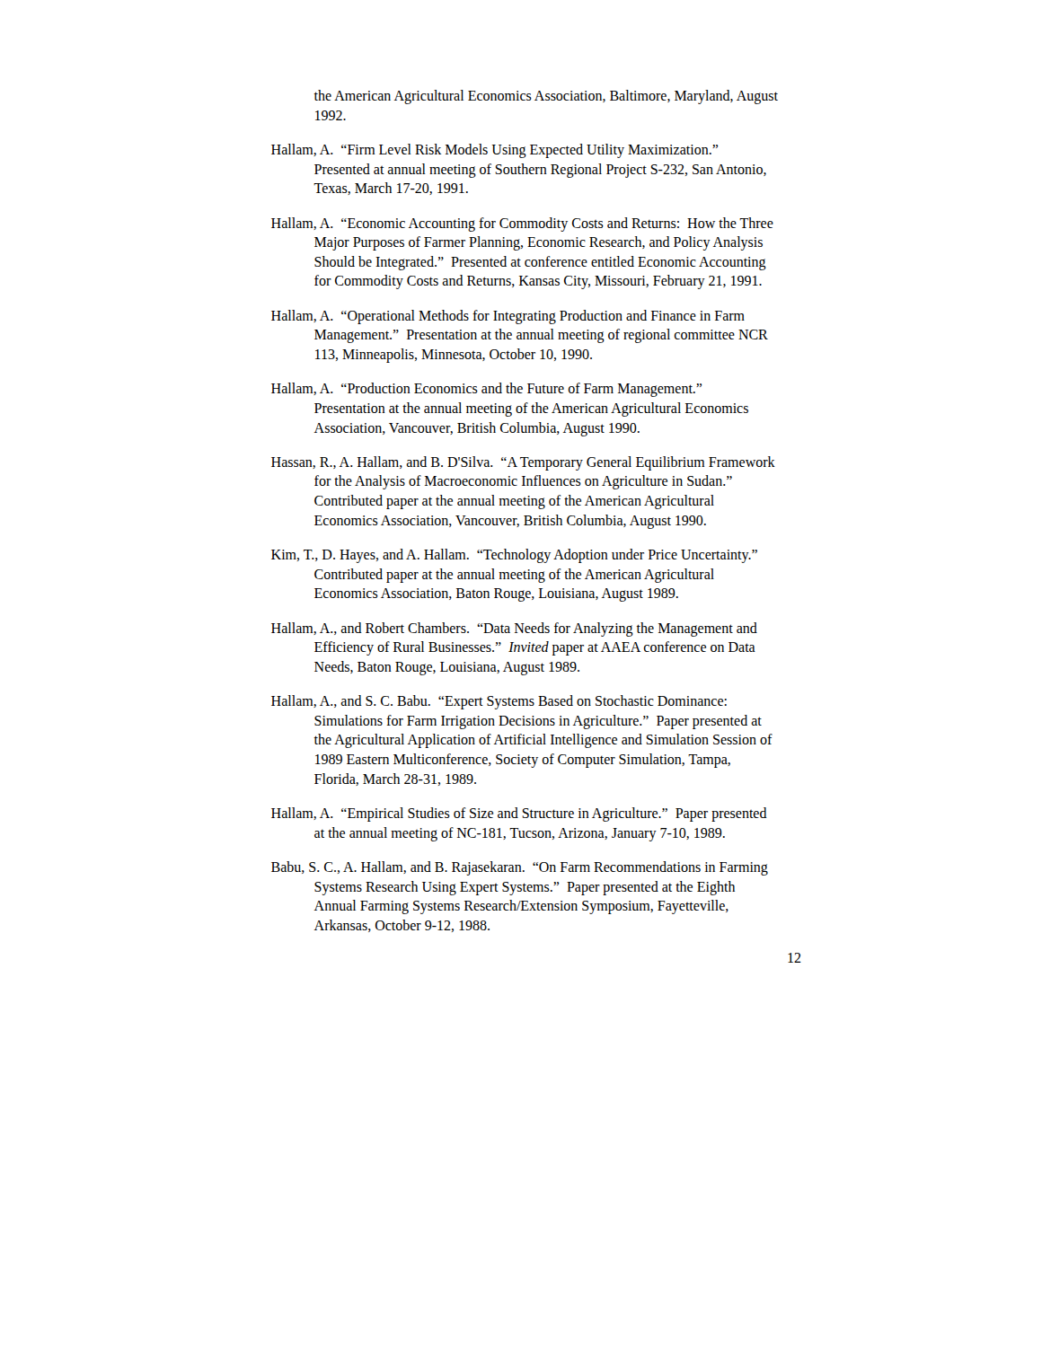the American Agricultural Economics Association, Baltimore, Maryland, August 1992.
Hallam, A. “Firm Level Risk Models Using Expected Utility Maximization.” Presented at annual meeting of Southern Regional Project S-232, San Antonio, Texas, March 17-20, 1991.
Hallam, A. “Economic Accounting for Commodity Costs and Returns: How the Three Major Purposes of Farmer Planning, Economic Research, and Policy Analysis Should be Integrated.” Presented at conference entitled Economic Accounting for Commodity Costs and Returns, Kansas City, Missouri, February 21, 1991.
Hallam, A. “Operational Methods for Integrating Production and Finance in Farm Management.” Presentation at the annual meeting of regional committee NCR 113, Minneapolis, Minnesota, October 10, 1990.
Hallam, A. “Production Economics and the Future of Farm Management.” Presentation at the annual meeting of the American Agricultural Economics Association, Vancouver, British Columbia, August 1990.
Hassan, R., A. Hallam, and B. D'Silva. “A Temporary General Equilibrium Framework for the Analysis of Macroeconomic Influences on Agriculture in Sudan.” Contributed paper at the annual meeting of the American Agricultural Economics Association, Vancouver, British Columbia, August 1990.
Kim, T., D. Hayes, and A. Hallam. “Technology Adoption under Price Uncertainty.” Contributed paper at the annual meeting of the American Agricultural Economics Association, Baton Rouge, Louisiana, August 1989.
Hallam, A., and Robert Chambers. “Data Needs for Analyzing the Management and Efficiency of Rural Businesses.” Invited paper at AAEA conference on Data Needs, Baton Rouge, Louisiana, August 1989.
Hallam, A., and S. C. Babu. “Expert Systems Based on Stochastic Dominance: Simulations for Farm Irrigation Decisions in Agriculture.” Paper presented at the Agricultural Application of Artificial Intelligence and Simulation Session of 1989 Eastern Multiconference, Society of Computer Simulation, Tampa, Florida, March 28-31, 1989.
Hallam, A. “Empirical Studies of Size and Structure in Agriculture.” Paper presented at the annual meeting of NC-181, Tucson, Arizona, January 7-10, 1989.
Babu, S. C., A. Hallam, and B. Rajasekaran. “On Farm Recommendations in Farming Systems Research Using Expert Systems.” Paper presented at the Eighth Annual Farming Systems Research/Extension Symposium, Fayetteville, Arkansas, October 9-12, 1988.
12